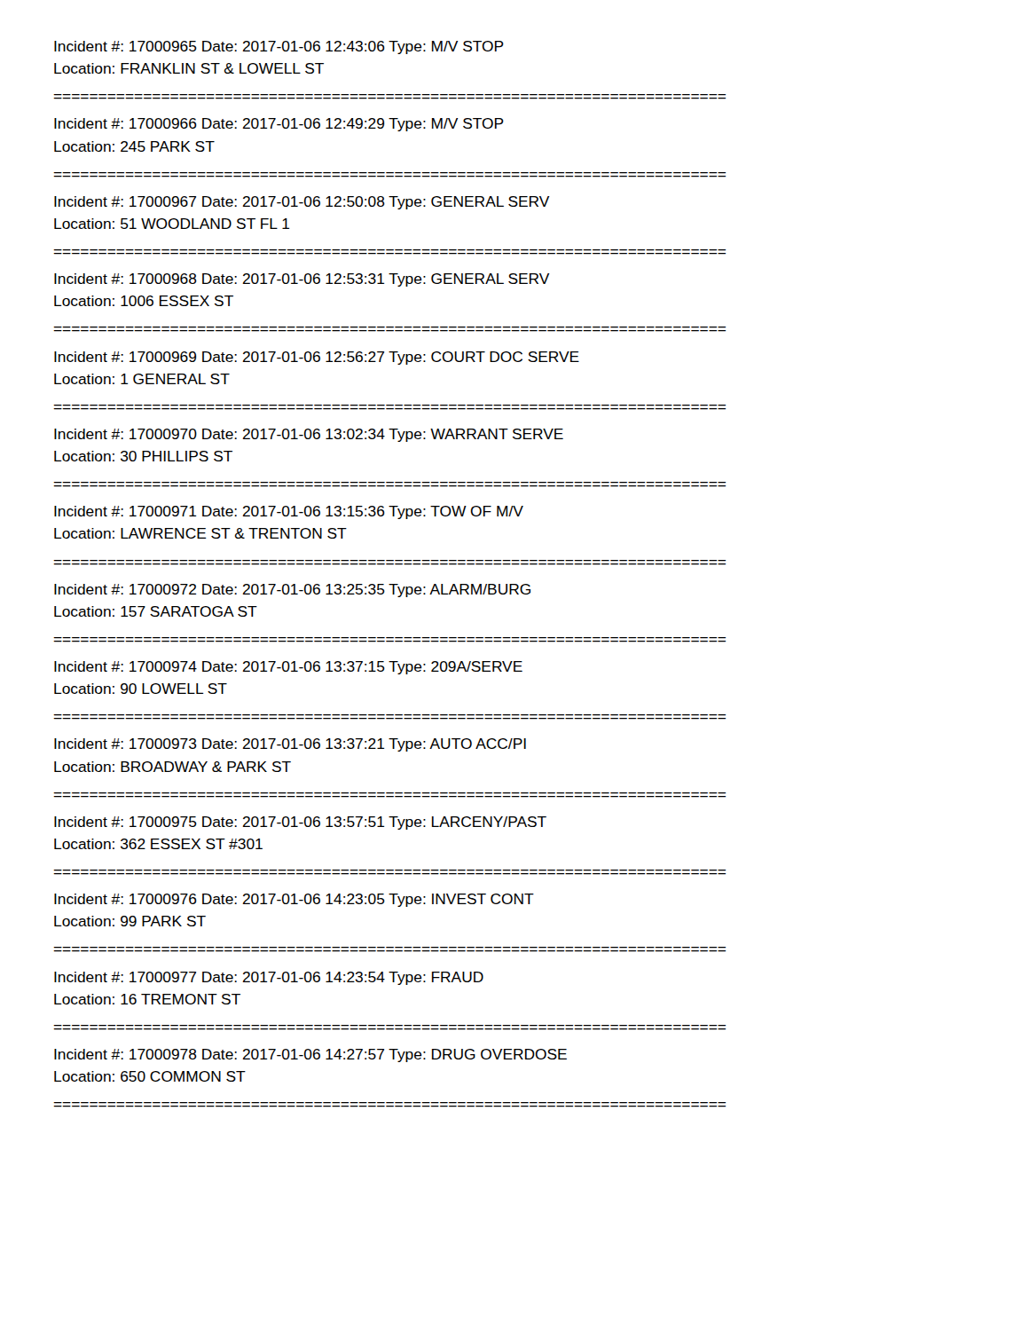Incident #: 17000965 Date: 2017-01-06 12:43:06 Type: M/V STOP
Location: FRANKLIN ST & LOWELL ST
===========================================================================
Incident #: 17000966 Date: 2017-01-06 12:49:29 Type: M/V STOP
Location: 245 PARK ST
===========================================================================
Incident #: 17000967 Date: 2017-01-06 12:50:08 Type: GENERAL SERV
Location: 51 WOODLAND ST FL 1
===========================================================================
Incident #: 17000968 Date: 2017-01-06 12:53:31 Type: GENERAL SERV
Location: 1006 ESSEX ST
===========================================================================
Incident #: 17000969 Date: 2017-01-06 12:56:27 Type: COURT DOC SERVE
Location: 1 GENERAL ST
===========================================================================
Incident #: 17000970 Date: 2017-01-06 13:02:34 Type: WARRANT SERVE
Location: 30 PHILLIPS ST
===========================================================================
Incident #: 17000971 Date: 2017-01-06 13:15:36 Type: TOW OF M/V
Location: LAWRENCE ST & TRENTON ST
===========================================================================
Incident #: 17000972 Date: 2017-01-06 13:25:35 Type: ALARM/BURG
Location: 157 SARATOGA ST
===========================================================================
Incident #: 17000974 Date: 2017-01-06 13:37:15 Type: 209A/SERVE
Location: 90 LOWELL ST
===========================================================================
Incident #: 17000973 Date: 2017-01-06 13:37:21 Type: AUTO ACC/PI
Location: BROADWAY & PARK ST
===========================================================================
Incident #: 17000975 Date: 2017-01-06 13:57:51 Type: LARCENY/PAST
Location: 362 ESSEX ST #301
===========================================================================
Incident #: 17000976 Date: 2017-01-06 14:23:05 Type: INVEST CONT
Location: 99 PARK ST
===========================================================================
Incident #: 17000977 Date: 2017-01-06 14:23:54 Type: FRAUD
Location: 16 TREMONT ST
===========================================================================
Incident #: 17000978 Date: 2017-01-06 14:27:57 Type: DRUG OVERDOSE
Location: 650 COMMON ST
===========================================================================